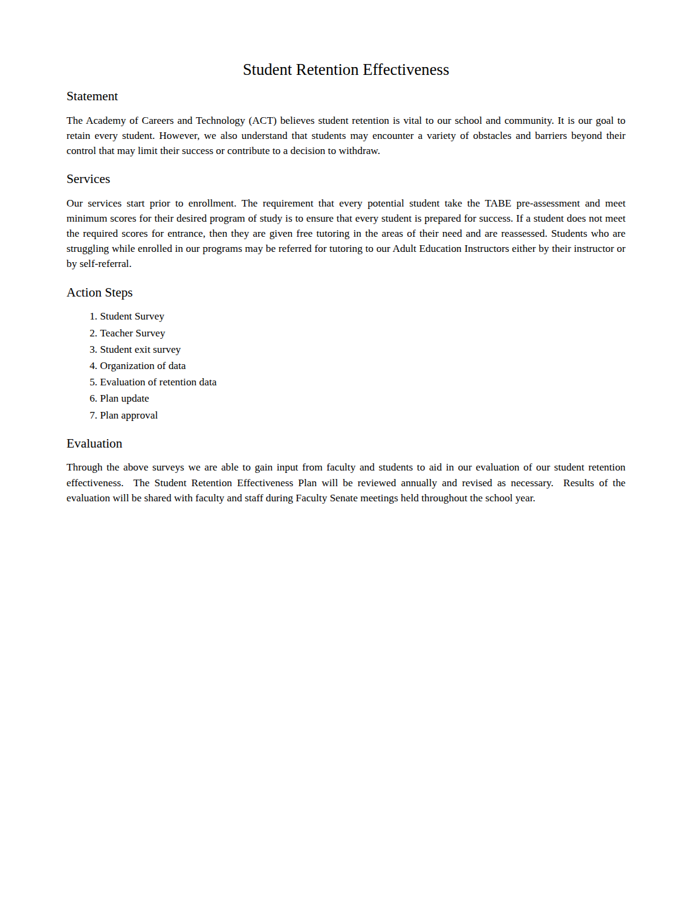Student Retention Effectiveness
Statement
The Academy of Careers and Technology (ACT) believes student retention is vital to our school and community. It is our goal to retain every student. However, we also understand that students may encounter a variety of obstacles and barriers beyond their control that may limit their success or contribute to a decision to withdraw.
Services
Our services start prior to enrollment. The requirement that every potential student take the TABE pre-assessment and meet minimum scores for their desired program of study is to ensure that every student is prepared for success. If a student does not meet the required scores for entrance, then they are given free tutoring in the areas of their need and are reassessed. Students who are struggling while enrolled in our programs may be referred for tutoring to our Adult Education Instructors either by their instructor or by self-referral.
Action Steps
Student Survey
Teacher Survey
Student exit survey
Organization of data
Evaluation of retention data
Plan update
Plan approval
Evaluation
Through the above surveys we are able to gain input from faculty and students to aid in our evaluation of our student retention effectiveness. The Student Retention Effectiveness Plan will be reviewed annually and revised as necessary. Results of the evaluation will be shared with faculty and staff during Faculty Senate meetings held throughout the school year.